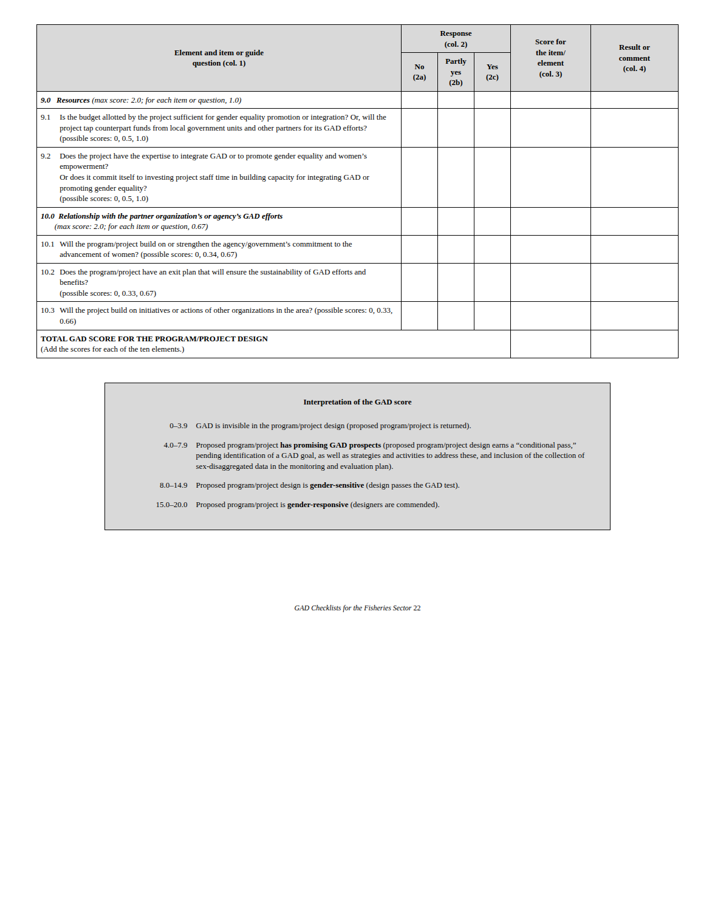| Element and item or guide question (col. 1) | Response (col. 2) | Score for the item/ element (col. 3) | Result or comment (col. 4) |
| --- | --- | --- | --- |
| No (2a) | Partly yes (2b) | Yes (2c) |
| 9.0 Resources (max score: 2.0; for each item or question, 1.0) | | | | | |
| 9.1 Is the budget allotted by the project sufficient for gender equality promotion or integration? Or, will the project tap counterpart funds from local government units and other partners for its GAD efforts? (possible scores: 0, 0.5, 1.0) | | | | | |
| 9.2 Does the project have the expertise to integrate GAD or to promote gender equality and women’s empowerment? Or does it commit itself to investing project staff time in building capacity for integrating GAD or promoting gender equality? (possible scores: 0, 0.5, 1.0) | | | | | |
| 10.0 Relationship with the partner organization’s or agency’s GAD efforts (max score: 2.0; for each item or question, 0.67) | | | | | |
| 10.1 Will the program/project build on or strengthen the agency/government’s commitment to the advancement of women? (possible scores: 0, 0.34, 0.67) | | | | | |
| 10.2 Does the program/project have an exit plan that will ensure the sustainability of GAD efforts and benefits? (possible scores: 0, 0.33, 0.67) | | | | | |
| 10.3 Will the project build on initiatives or actions of other organizations in the area? (possible scores: 0, 0.33, 0.66) | | | | | |
| TOTAL GAD SCORE FOR THE PROGRAM/PROJECT DESIGN (Add the scores for each of the ten elements.) | | |
Interpretation of the GAD score
| 0–3.9 | GAD is invisible in the program/project design (proposed program/project is returned). |
| 4.0–7.9 | Proposed program/project has promising GAD prospects (proposed program/project design earns a “conditional pass,” pending identification of a GAD goal, as well as strategies and activities to address these, and inclusion of the collection of sex-disaggregated data in the monitoring and evaluation plan). |
| 8.0–14.9 | Proposed program/project design is gender-sensitive (design passes the GAD test). |
| 15.0–20.0 | Proposed program/project is gender-responsive (designers are commended). |
GAD Checklists for the Fisheries Sector 22